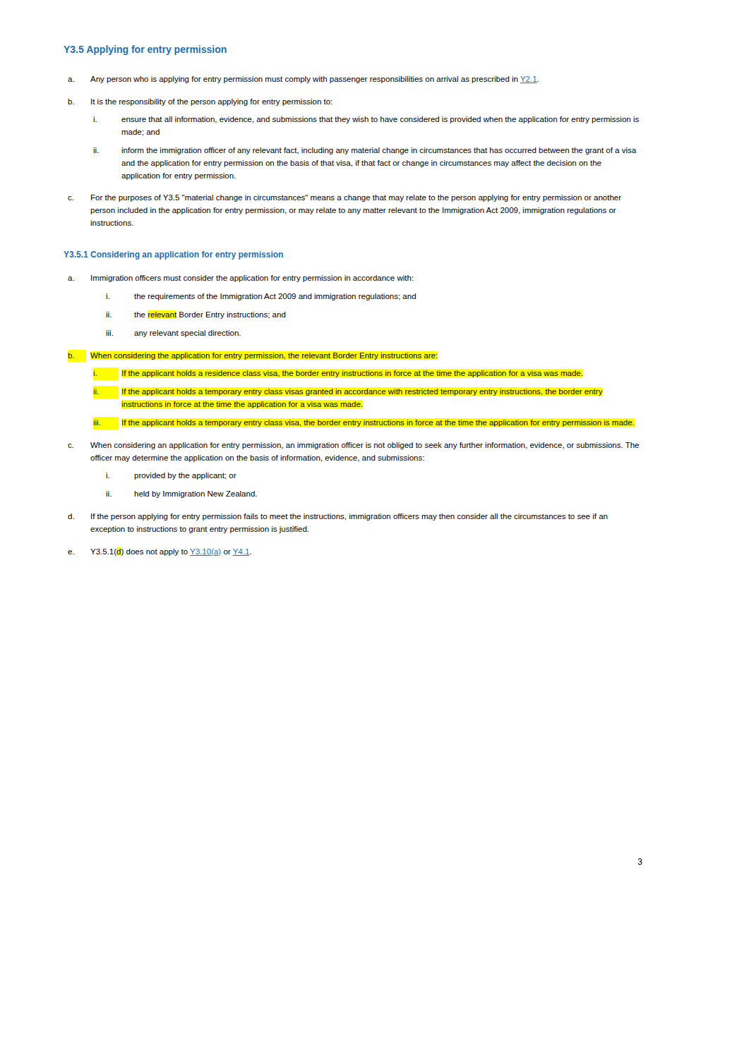Y3.5 Applying for entry permission
Any person who is applying for entry permission must comply with passenger responsibilities on arrival as prescribed in Y2.1.
It is the responsibility of the person applying for entry permission to:
ensure that all information, evidence, and submissions that they wish to have considered is provided when the application for entry permission is made; and
inform the immigration officer of any relevant fact, including any material change in circumstances that has occurred between the grant of a visa and the application for entry permission on the basis of that visa, if that fact or change in circumstances may affect the decision on the application for entry permission.
For the purposes of Y3.5 "material change in circumstances" means a change that may relate to the person applying for entry permission or another person included in the application for entry permission, or may relate to any matter relevant to the Immigration Act 2009, immigration regulations or instructions.
Y3.5.1 Considering an application for entry permission
Immigration officers must consider the application for entry permission in accordance with:
the requirements of the Immigration Act 2009 and immigration regulations; and
the relevant Border Entry instructions; and
any relevant special direction.
When considering the application for entry permission, the relevant Border Entry instructions are:
If the applicant holds a residence class visa, the border entry instructions in force at the time the application for a visa was made.
If the applicant holds a temporary entry class visas granted in accordance with restricted temporary entry instructions, the border entry instructions in force at the time the application for a visa was made.
If the applicant holds a temporary entry class visa, the border entry instructions in force at the time the application for entry permission is made.
When considering an application for entry permission, an immigration officer is not obliged to seek any further information, evidence, or submissions. The officer may determine the application on the basis of information, evidence, and submissions:
provided by the applicant; or
held by Immigration New Zealand.
If the person applying for entry permission fails to meet the instructions, immigration officers may then consider all the circumstances to see if an exception to instructions to grant entry permission is justified.
Y3.5.1(d) does not apply to Y3.10(a) or Y4.1.
3